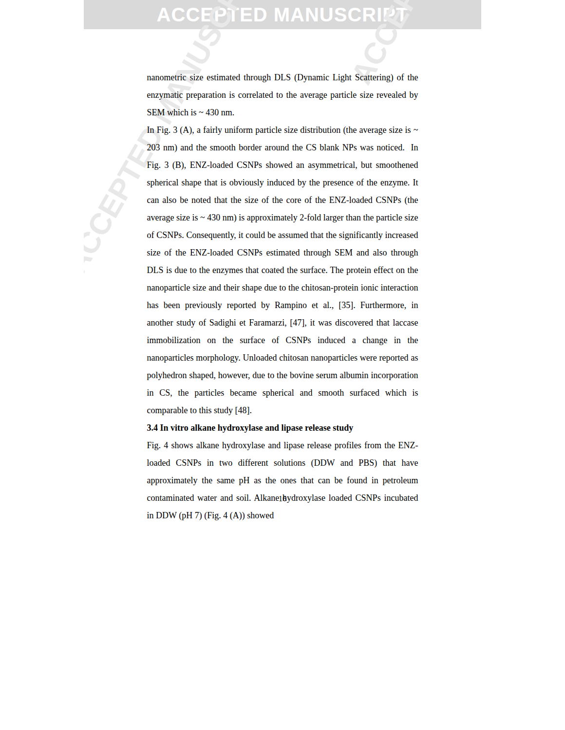ACCEPTED MANUSCRIPT
ACCEPTED MANUSCRIPT
ACCEPTED MANUSCRIPT
nanometric size estimated through DLS (Dynamic Light Scattering) of the enzymatic preparation is correlated to the average particle size revealed by SEM which is ~ 430 nm.
In Fig. 3 (A), a fairly uniform particle size distribution (the average size is ~ 203 nm) and the smooth border around the CS blank NPs was noticed. In Fig. 3 (B), ENZ-loaded CSNPs showed an asymmetrical, but smoothened spherical shape that is obviously induced by the presence of the enzyme. It can also be noted that the size of the core of the ENZ-loaded CSNPs (the average size is ~ 430 nm) is approximately 2-fold larger than the particle size of CSNPs. Consequently, it could be assumed that the significantly increased size of the ENZ-loaded CSNPs estimated through SEM and also through DLS is due to the enzymes that coated the surface. The protein effect on the nanoparticle size and their shape due to the chitosan-protein ionic interaction has been previously reported by Rampino et al., [35]. Furthermore, in another study of Sadighi et Faramarzi, [47], it was discovered that laccase immobilization on the surface of CSNPs induced a change in the nanoparticles morphology. Unloaded chitosan nanoparticles were reported as polyhedron shaped, however, due to the bovine serum albumin incorporation in CS, the particles became spherical and smooth surfaced which is comparable to this study [48].
3.4 In vitro alkane hydroxylase and lipase release study
Fig. 4 shows alkane hydroxylase and lipase release profiles from the ENZ-loaded CSNPs in two different solutions (DDW and PBS) that have approximately the same pH as the ones that can be found in petroleum contaminated water and soil. Alkane hydroxylase loaded CSNPs incubated in DDW (pH 7) (Fig. 4 (A)) showed
16